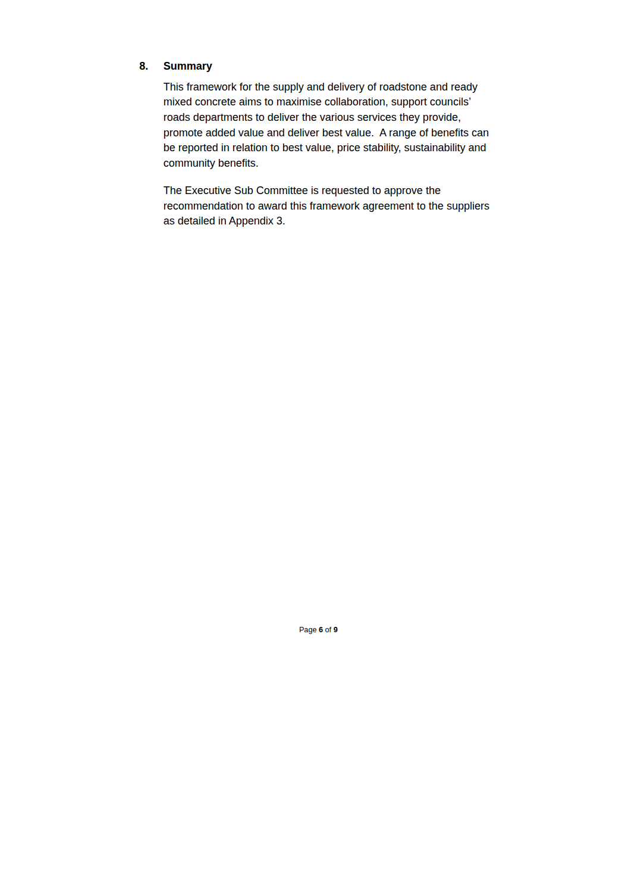8.
Summary
This framework for the supply and delivery of roadstone and ready mixed concrete aims to maximise collaboration, support councils’ roads departments to deliver the various services they provide, promote added value and deliver best value. A range of benefits can be reported in relation to best value, price stability, sustainability and community benefits.
The Executive Sub Committee is requested to approve the recommendation to award this framework agreement to the suppliers as detailed in Appendix 3.
Page 6 of 9